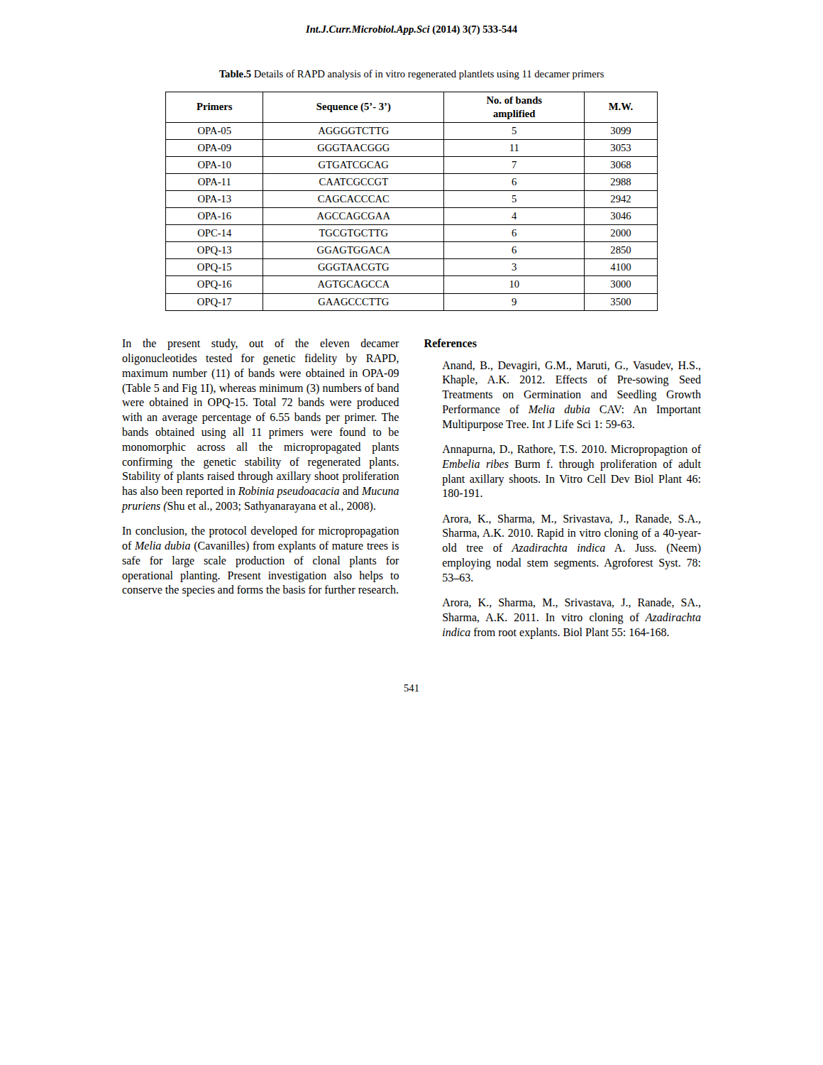Int.J.Curr.Microbiol.App.Sci (2014) 3(7) 533-544
Table.5 Details of RAPD analysis of in vitro regenerated plantlets using 11 decamer primers
| Primers | Sequence (5’- 3’) | No. of bands amplified | M.W. |
| --- | --- | --- | --- |
| OPA-05 | AGGGGTCTTG | 5 | 3099 |
| OPA-09 | GGGTAACGGG | 11 | 3053 |
| OPA-10 | GTGATCGCAG | 7 | 3068 |
| OPA-11 | CAATCGCCGT | 6 | 2988 |
| OPA-13 | CAGCACCCAC | 5 | 2942 |
| OPA-16 | AGCCAGCGAA | 4 | 3046 |
| OPC-14 | TGCGTGCTTG | 6 | 2000 |
| OPQ-13 | GGAGTGGACA | 6 | 2850 |
| OPQ-15 | GGGTAACGTG | 3 | 4100 |
| OPQ-16 | AGTGCAGCCA | 10 | 3000 |
| OPQ-17 | GAAGCCCTTG | 9 | 3500 |
In the present study, out of the eleven decamer oligonucleotides tested for genetic fidelity by RAPD, maximum number (11) of bands were obtained in OPA-09 (Table 5 and Fig 1I), whereas minimum (3) numbers of band were obtained in OPQ-15. Total 72 bands were produced with an average percentage of 6.55 bands per primer. The bands obtained using all 11 primers were found to be monomorphic across all the micropropagated plants confirming the genetic stability of regenerated plants. Stability of plants raised through axillary shoot proliferation has also been reported in Robinia pseudoacacia and Mucuna pruriens (Shu et al., 2003; Sathyanarayana et al., 2008).
In conclusion, the protocol developed for micropropagation of Melia dubia (Cavanilles) from explants of mature trees is safe for large scale production of clonal plants for operational planting. Present investigation also helps to conserve the species and forms the basis for further research.
References
Anand, B., Devagiri, G.M., Maruti, G., Vasudev, H.S., Khaple, A.K. 2012. Effects of Pre-sowing Seed Treatments on Germination and Seedling Growth Performance of Melia dubia CAV: An Important Multipurpose Tree. Int J Life Sci 1: 59-63.
Annapurna, D., Rathore, T.S. 2010. Micropropagtion of Embelia ribes Burm f. through proliferation of adult plant axillary shoots. In Vitro Cell Dev Biol Plant 46: 180-191.
Arora, K., Sharma, M., Srivastava, J., Ranade, S.A., Sharma, A.K. 2010. Rapid in vitro cloning of a 40-year-old tree of Azadirachta indica A. Juss. (Neem) employing nodal stem segments. Agroforest Syst. 78: 53–63.
Arora, K., Sharma, M., Srivastava, J., Ranade, SA., Sharma, A.K. 2011. In vitro cloning of Azadirachta indica from root explants. Biol Plant 55: 164-168.
541